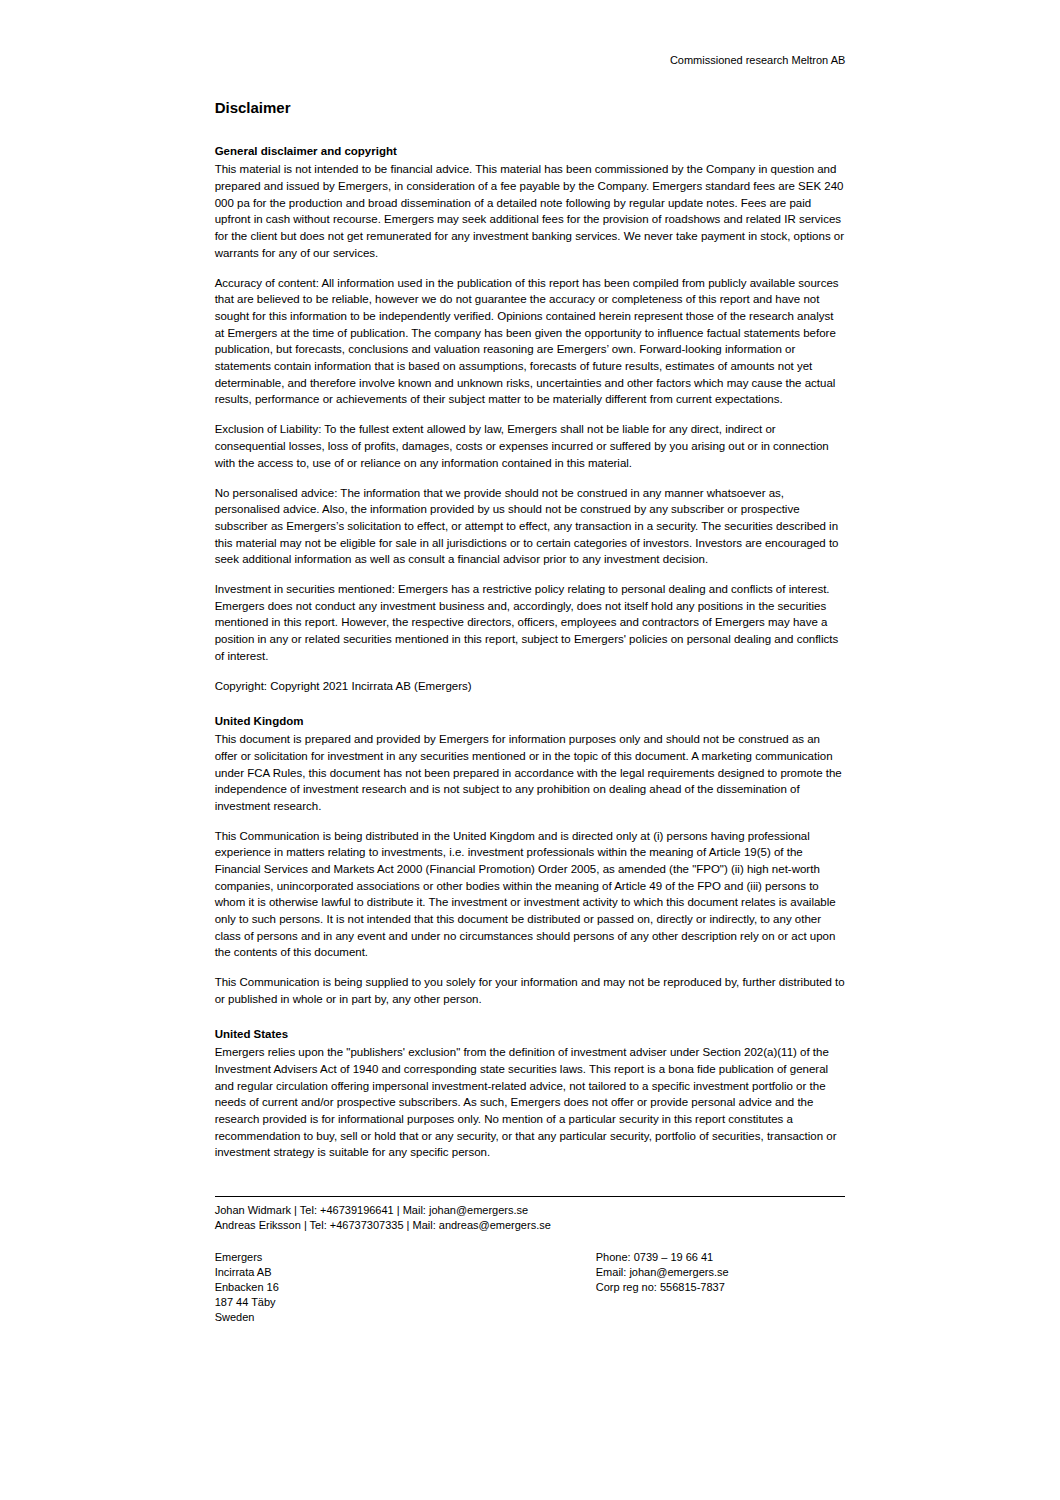Commissioned research Meltron AB
Disclaimer
General disclaimer and copyright
This material is not intended to be financial advice. This material has been commissioned by the Company in question and prepared and issued by Emergers, in consideration of a fee payable by the Company. Emergers standard fees are SEK 240 000 pa for the production and broad dissemination of a detailed note following by regular update notes. Fees are paid upfront in cash without recourse. Emergers may seek additional fees for the provision of roadshows and related IR services for the client but does not get remunerated for any investment banking services. We never take payment in stock, options or warrants for any of our services.
Accuracy of content: All information used in the publication of this report has been compiled from publicly available sources that are believed to be reliable, however we do not guarantee the accuracy or completeness of this report and have not sought for this information to be independently verified. Opinions contained herein represent those of the research analyst at Emergers at the time of publication. The company has been given the opportunity to influence factual statements before publication, but forecasts, conclusions and valuation reasoning are Emergers’ own. Forward-looking information or statements contain information that is based on assumptions, forecasts of future results, estimates of amounts not yet determinable, and therefore involve known and unknown risks, uncertainties and other factors which may cause the actual results, performance or achievements of their subject matter to be materially different from current expectations.
Exclusion of Liability: To the fullest extent allowed by law, Emergers shall not be liable for any direct, indirect or consequential losses, loss of profits, damages, costs or expenses incurred or suffered by you arising out or in connection with the access to, use of or reliance on any information contained in this material.
No personalised advice: The information that we provide should not be construed in any manner whatsoever as, personalised advice. Also, the information provided by us should not be construed by any subscriber or prospective subscriber as Emergers’s solicitation to effect, or attempt to effect, any transaction in a security. The securities described in this material may not be eligible for sale in all jurisdictions or to certain categories of investors. Investors are encouraged to seek additional information as well as consult a financial advisor prior to any investment decision.
Investment in securities mentioned: Emergers has a restrictive policy relating to personal dealing and conflicts of interest. Emergers does not conduct any investment business and, accordingly, does not itself hold any positions in the securities mentioned in this report. However, the respective directors, officers, employees and contractors of Emergers may have a position in any or related securities mentioned in this report, subject to Emergers' policies on personal dealing and conflicts of interest.
Copyright: Copyright 2021 Incirrata AB (Emergers)
United Kingdom
This document is prepared and provided by Emergers for information purposes only and should not be construed as an offer or solicitation for investment in any securities mentioned or in the topic of this document. A marketing communication under FCA Rules, this document has not been prepared in accordance with the legal requirements designed to promote the independence of investment research and is not subject to any prohibition on dealing ahead of the dissemination of investment research.
This Communication is being distributed in the United Kingdom and is directed only at (i) persons having professional experience in matters relating to investments, i.e. investment professionals within the meaning of Article 19(5) of the Financial Services and Markets Act 2000 (Financial Promotion) Order 2005, as amended (the "FPO") (ii) high net-worth companies, unincorporated associations or other bodies within the meaning of Article 49 of the FPO and (iii) persons to whom it is otherwise lawful to distribute it. The investment or investment activity to which this document relates is available only to such persons. It is not intended that this document be distributed or passed on, directly or indirectly, to any other class of persons and in any event and under no circumstances should persons of any other description rely on or act upon the contents of this document.
This Communication is being supplied to you solely for your information and may not be reproduced by, further distributed to or published in whole or in part by, any other person.
United States
Emergers relies upon the "publishers' exclusion" from the definition of investment adviser under Section 202(a)(11) of the Investment Advisers Act of 1940 and corresponding state securities laws. This report is a bona fide publication of general and regular circulation offering impersonal investment-related advice, not tailored to a specific investment portfolio or the needs of current and/or prospective subscribers. As such, Emergers does not offer or provide personal advice and the research provided is for informational purposes only. No mention of a particular security in this report constitutes a recommendation to buy, sell or hold that or any security, or that any particular security, portfolio of securities, transaction or investment strategy is suitable for any specific person.
Johan Widmark | Tel: +46739196641 | Mail: johan@emergers.se
Andreas Eriksson | Tel: +46737307335 | Mail: andreas@emergers.se
Emergers Incirrata AB Enbacken 16 187 44 Täby Sweden
Phone: 0739 – 19 66 41 Email: johan@emergers.se Corp reg no: 556815-7837